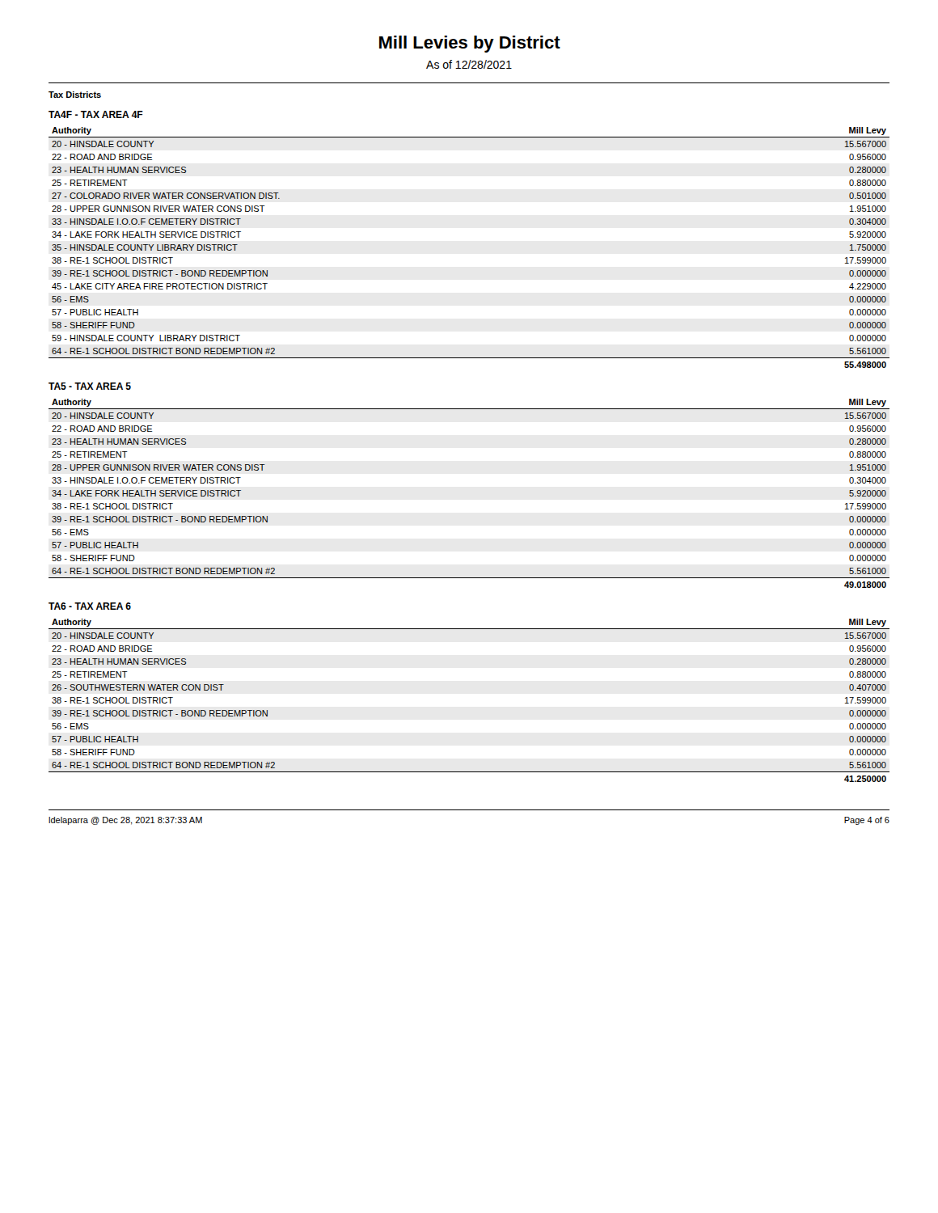Mill Levies by District
As of 12/28/2021
Tax Districts
TA4F - TAX AREA 4F
| Authority | Mill Levy |
| --- | --- |
| 20 - HINSDALE COUNTY | 15.567000 |
| 22 - ROAD AND BRIDGE | 0.956000 |
| 23 - HEALTH HUMAN SERVICES | 0.280000 |
| 25 - RETIREMENT | 0.880000 |
| 27 - COLORADO RIVER WATER CONSERVATION DIST. | 0.501000 |
| 28 - UPPER GUNNISON RIVER WATER CONS DIST | 1.951000 |
| 33 - HINSDALE I.O.O.F CEMETERY DISTRICT | 0.304000 |
| 34 - LAKE FORK HEALTH SERVICE DISTRICT | 5.920000 |
| 35 - HINSDALE COUNTY LIBRARY DISTRICT | 1.750000 |
| 38 - RE-1 SCHOOL DISTRICT | 17.599000 |
| 39 - RE-1 SCHOOL DISTRICT - BOND REDEMPTION | 0.000000 |
| 45 - LAKE CITY AREA FIRE PROTECTION DISTRICT | 4.229000 |
| 56 - EMS | 0.000000 |
| 57 - PUBLIC HEALTH | 0.000000 |
| 58 - SHERIFF FUND | 0.000000 |
| 59 - HINSDALE COUNTY LIBRARY DISTRICT | 0.000000 |
| 64 - RE-1 SCHOOL DISTRICT BOND REDEMPTION #2 | 5.561000 |
| | 55.498000 |
TA5 - TAX AREA 5
| Authority | Mill Levy |
| --- | --- |
| 20 - HINSDALE COUNTY | 15.567000 |
| 22 - ROAD AND BRIDGE | 0.956000 |
| 23 - HEALTH HUMAN SERVICES | 0.280000 |
| 25 - RETIREMENT | 0.880000 |
| 28 - UPPER GUNNISON RIVER WATER CONS DIST | 1.951000 |
| 33 - HINSDALE I.O.O.F CEMETERY DISTRICT | 0.304000 |
| 34 - LAKE FORK HEALTH SERVICE DISTRICT | 5.920000 |
| 38 - RE-1 SCHOOL DISTRICT | 17.599000 |
| 39 - RE-1 SCHOOL DISTRICT - BOND REDEMPTION | 0.000000 |
| 56 - EMS | 0.000000 |
| 57 - PUBLIC HEALTH | 0.000000 |
| 58 - SHERIFF FUND | 0.000000 |
| 64 - RE-1 SCHOOL DISTRICT BOND REDEMPTION #2 | 5.561000 |
| | 49.018000 |
TA6 - TAX AREA 6
| Authority | Mill Levy |
| --- | --- |
| 20 - HINSDALE COUNTY | 15.567000 |
| 22 - ROAD AND BRIDGE | 0.956000 |
| 23 - HEALTH HUMAN SERVICES | 0.280000 |
| 25 - RETIREMENT | 0.880000 |
| 26 - SOUTHWESTERN WATER CON DIST | 0.407000 |
| 38 - RE-1 SCHOOL DISTRICT | 17.599000 |
| 39 - RE-1 SCHOOL DISTRICT - BOND REDEMPTION | 0.000000 |
| 56 - EMS | 0.000000 |
| 57 - PUBLIC HEALTH | 0.000000 |
| 58 - SHERIFF FUND | 0.000000 |
| 64 - RE-1 SCHOOL DISTRICT BOND REDEMPTION #2 | 5.561000 |
| | 41.250000 |
ldelaparra @ Dec 28, 2021 8:37:33 AM Page 4 of 6